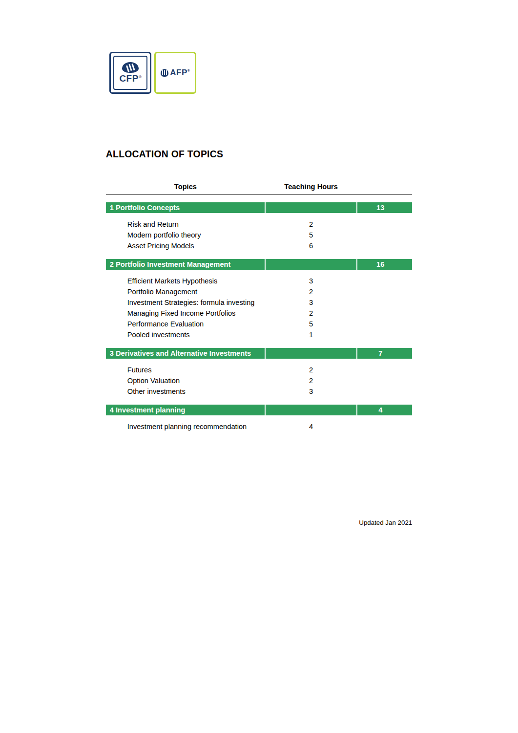CFP®
AFP®
ALLOCATION OF TOPICS
| Topics | Teaching Hours | |
| --- | --- | --- |
| 1 Portfolio Concepts | | 13 |
| Risk and Return | 2 | |
| Modern portfolio theory | 5 | |
| Asset Pricing Models | 6 | |
| 2 Portfolio Investment Management | | 16 |
| Efficient Markets Hypothesis | 3 | |
| Portfolio Management | 2 | |
| Investment Strategies: formula investing | 3 | |
| Managing Fixed Income Portfolios | 2 | |
| Performance Evaluation | 5 | |
| Pooled investments | 1 | |
| 3 Derivatives and Alternative Investments | | 7 |
| Futures | 2 | |
| Option Valuation | 2 | |
| Other investments | 3 | |
| 4 Investment planning | | 4 |
| Investment planning recommendation | 4 | |
Updated Jan 2021